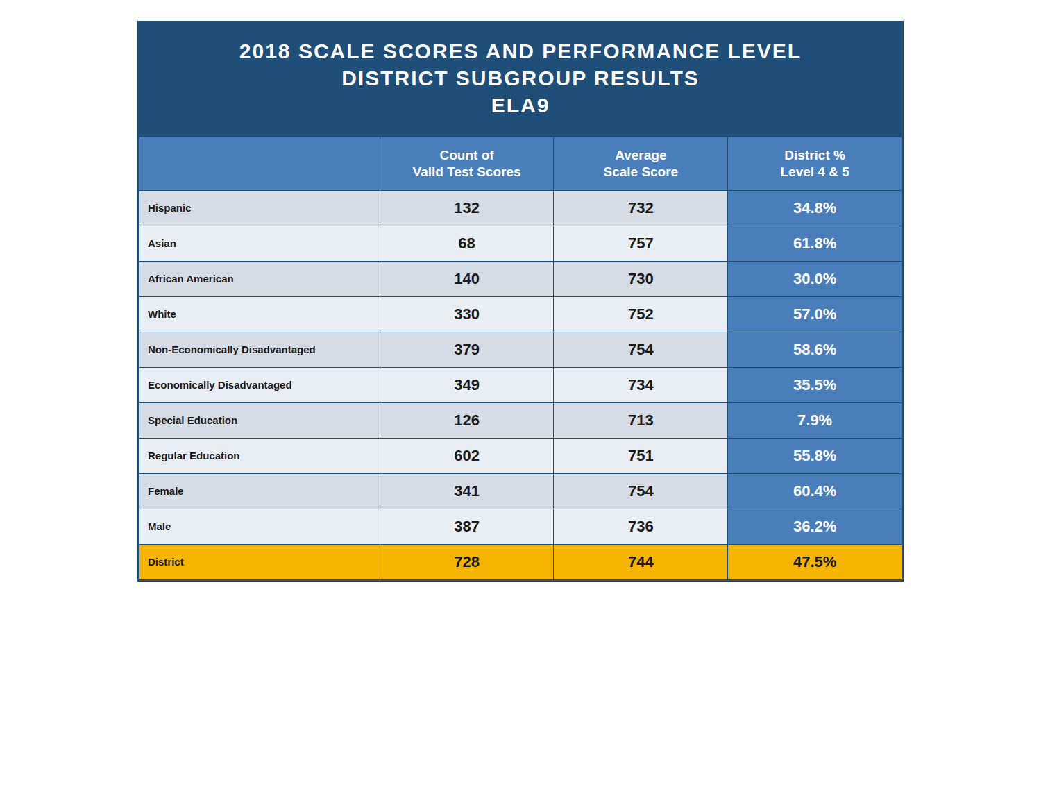2018 Scale Scores and Performance Level
District Subgroup Results
ELA9
| | Count of Valid Test Scores | Average Scale Score | District % Level 4 & 5 |
| --- | --- | --- | --- |
| Hispanic | 132 | 732 | 34.8% |
| Asian | 68 | 757 | 61.8% |
| African American | 140 | 730 | 30.0% |
| White | 330 | 752 | 57.0% |
| Non-Economically Disadvantaged | 379 | 754 | 58.6% |
| Economically Disadvantaged | 349 | 734 | 35.5% |
| Special Education | 126 | 713 | 7.9% |
| Regular Education | 602 | 751 | 55.8% |
| Female | 341 | 754 | 60.4% |
| Male | 387 | 736 | 36.2% |
| District | 728 | 744 | 47.5% |